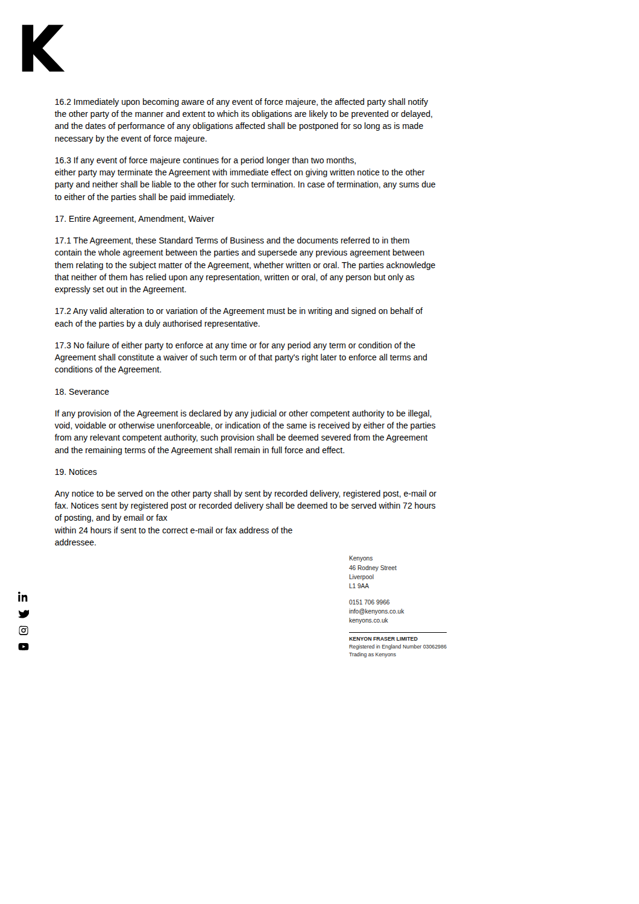16.2 Immediately upon becoming aware of any event of force majeure, the affected party shall notify the other party of the manner and extent to which its obligations are likely to be prevented or delayed, and the dates of performance of any obligations affected shall be postponed for so long as is made necessary by the event of force majeure.
16.3 If any event of force majeure continues for a period longer than two months,
either party may terminate the Agreement with immediate effect on giving written notice to the other party and neither shall be liable to the other for such termination. In case of termination, any sums due to either of the parties shall be paid immediately.
17. Entire Agreement, Amendment, Waiver
17.1 The Agreement, these Standard Terms of Business and the documents referred to in them contain the whole agreement between the parties and supersede any previous agreement between them relating to the subject matter of the Agreement, whether written or oral. The parties acknowledge that neither of them has relied upon any representation, written or oral, of any person but only as expressly set out in the Agreement.
17.2 Any valid alteration to or variation of the Agreement must be in writing and signed on behalf of each of the parties by a duly authorised representative.
17.3 No failure of either party to enforce at any time or for any period any term or condition of the Agreement shall constitute a waiver of such term or of that party's right later to enforce all terms and conditions of the Agreement.
18. Severance
If any provision of the Agreement is declared by any judicial or other competent authority to be illegal, void, voidable or otherwise unenforceable, or indication of the same is received by either of the parties from any relevant competent authority, such provision shall be deemed severed from the Agreement and the remaining terms of the Agreement shall remain in full force and effect.
19. Notices
Any notice to be served on the other party shall by sent by recorded delivery, registered post, e-mail or fax. Notices sent by registered post or recorded delivery shall be deemed to be served within 72 hours of posting, and by email or fax
within 24 hours if sent to the correct e-mail or fax address of the
addressee.
Kenyons
46 Rodney Street
Liverpool
L1 9AA
0151 706 9966
info@kenyons.co.uk
kenyons.co.uk
KENYON FRASER LIMITED
Registered in England Number 03062986
Trading as Kenyons